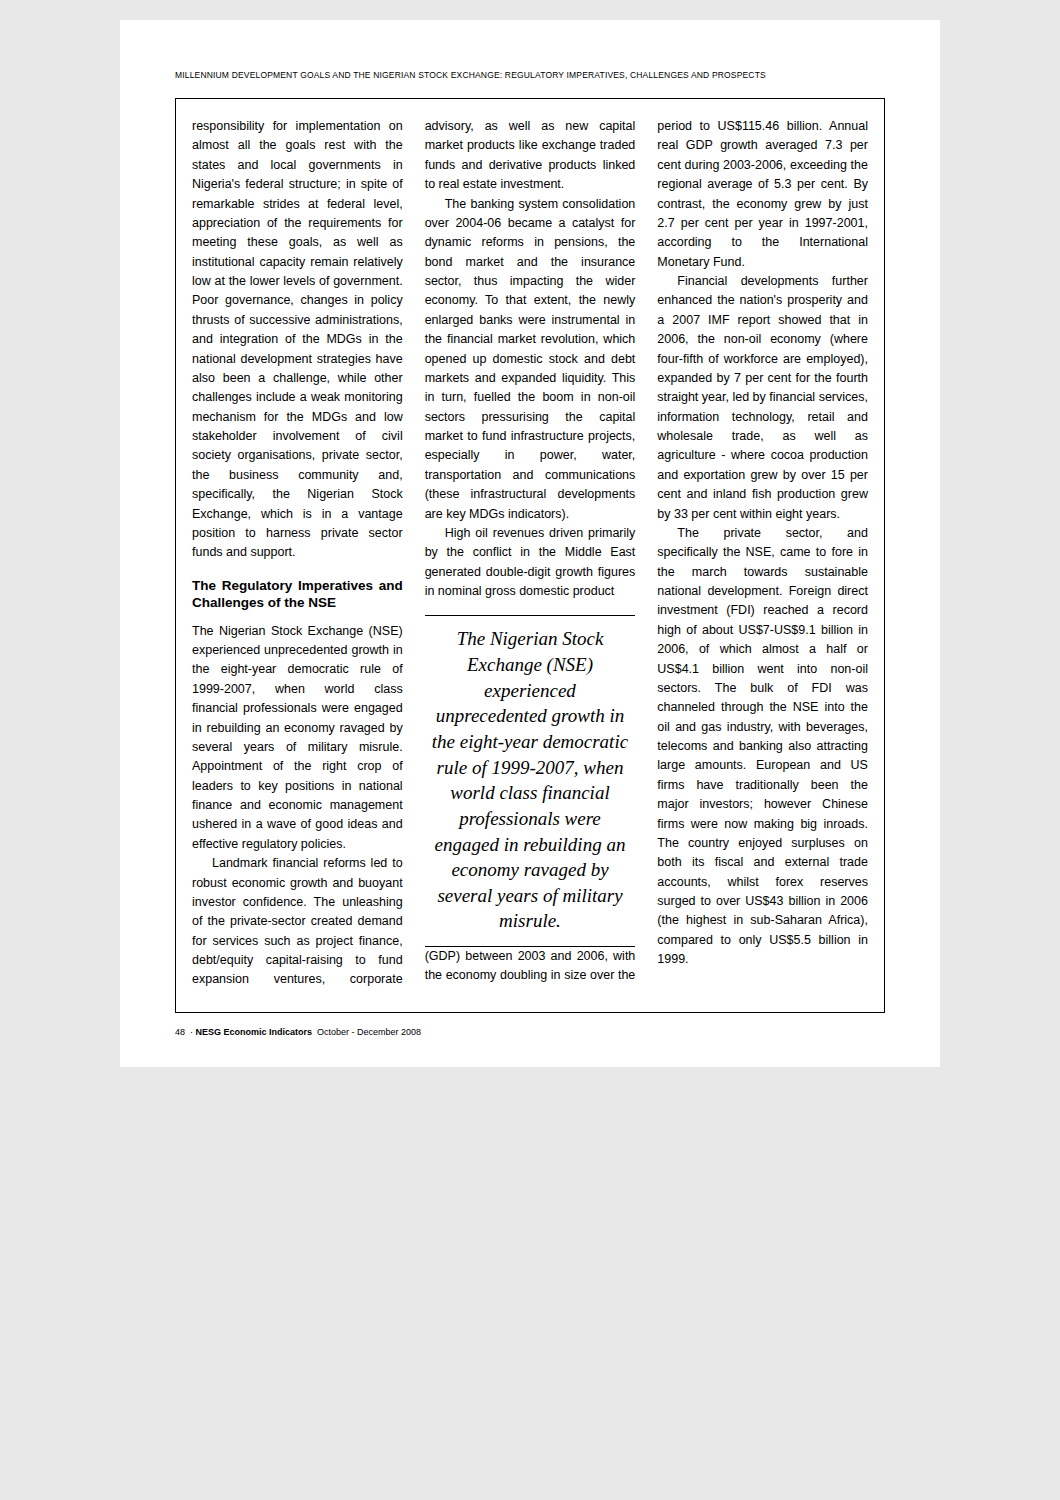Millennium Development Goals and the Nigerian Stock Exchange: Regulatory Imperatives, Challenges and Prospects
responsibility for implementation on almost all the goals rest with the states and local governments in Nigeria's federal structure; in spite of remarkable strides at federal level, appreciation of the requirements for meeting these goals, as well as institutional capacity remain relatively low at the lower levels of government. Poor governance, changes in policy thrusts of successive administrations, and integration of the MDGs in the national development strategies have also been a challenge, while other challenges include a weak monitoring mechanism for the MDGs and low stakeholder involvement of civil society organisations, private sector, the business community and, specifically, the Nigerian Stock Exchange, which is in a vantage position to harness private sector funds and support.
The Regulatory Imperatives and Challenges of the NSE
The Nigerian Stock Exchange (NSE) experienced unprecedented growth in the eight-year democratic rule of 1999-2007, when world class financial professionals were engaged in rebuilding an economy ravaged by several years of military misrule. Appointment of the right crop of leaders to key positions in national finance and economic management ushered in a wave of good ideas and effective regulatory policies.
Landmark financial reforms led to robust economic growth and buoyant investor confidence. The unleashing of the private-sector created demand for services such as project finance, debt/equity capital-raising to fund expansion ventures, corporate advisory, as well as new capital market products like exchange traded funds and derivative products linked to real estate investment.
The banking system consolidation over 2004-06 became a catalyst for dynamic reforms in pensions, the bond market and the insurance sector, thus impacting the wider economy. To that extent, the newly enlarged banks were instrumental in the financial market revolution, which opened up domestic stock and debt markets and expanded liquidity. This in turn, fuelled the boom in non-oil sectors pressurising the capital market to fund infrastructure projects, especially in power, water, transportation and communications (these infrastructural developments are key MDGs indicators).
High oil revenues driven primarily by the conflict in the Middle East generated double-digit growth figures in nominal gross domestic product
The Nigerian Stock Exchange (NSE) experienced unprecedented growth in the eight-year democratic rule of 1999-2007, when world class financial professionals were engaged in rebuilding an economy ravaged by several years of military misrule.
(GDP) between 2003 and 2006, with the economy doubling in size over the period to US$115.46 billion. Annual real GDP growth averaged 7.3 per cent during 2003-2006, exceeding the regional average of 5.3 per cent. By contrast, the economy grew by just 2.7 per cent per year in 1997-2001, according to the International Monetary Fund.
Financial developments further enhanced the nation's prosperity and a 2007 IMF report showed that in 2006, the non-oil economy (where four-fifth of workforce are employed), expanded by 7 per cent for the fourth straight year, led by financial services, information technology, retail and wholesale trade, as well as agriculture - where cocoa production and exportation grew by over 15 per cent and inland fish production grew by 33 per cent within eight years.
The private sector, and specifically the NSE, came to fore in the march towards sustainable national development. Foreign direct investment (FDI) reached a record high of about US$7-US$9.1 billion in 2006, of which almost a half or US$4.1 billion went into non-oil sectors. The bulk of FDI was channeled through the NSE into the oil and gas industry, with beverages, telecoms and banking also attracting large amounts. European and US firms have traditionally been the major investors; however Chinese firms were now making big inroads. The country enjoyed surpluses on both its fiscal and external trade accounts, whilst forex reserves surged to over US$43 billion in 2006 (the highest in sub-Saharan Africa), compared to only US$5.5 billion in 1999.
48 · NESG Economic Indicators October - December 2008